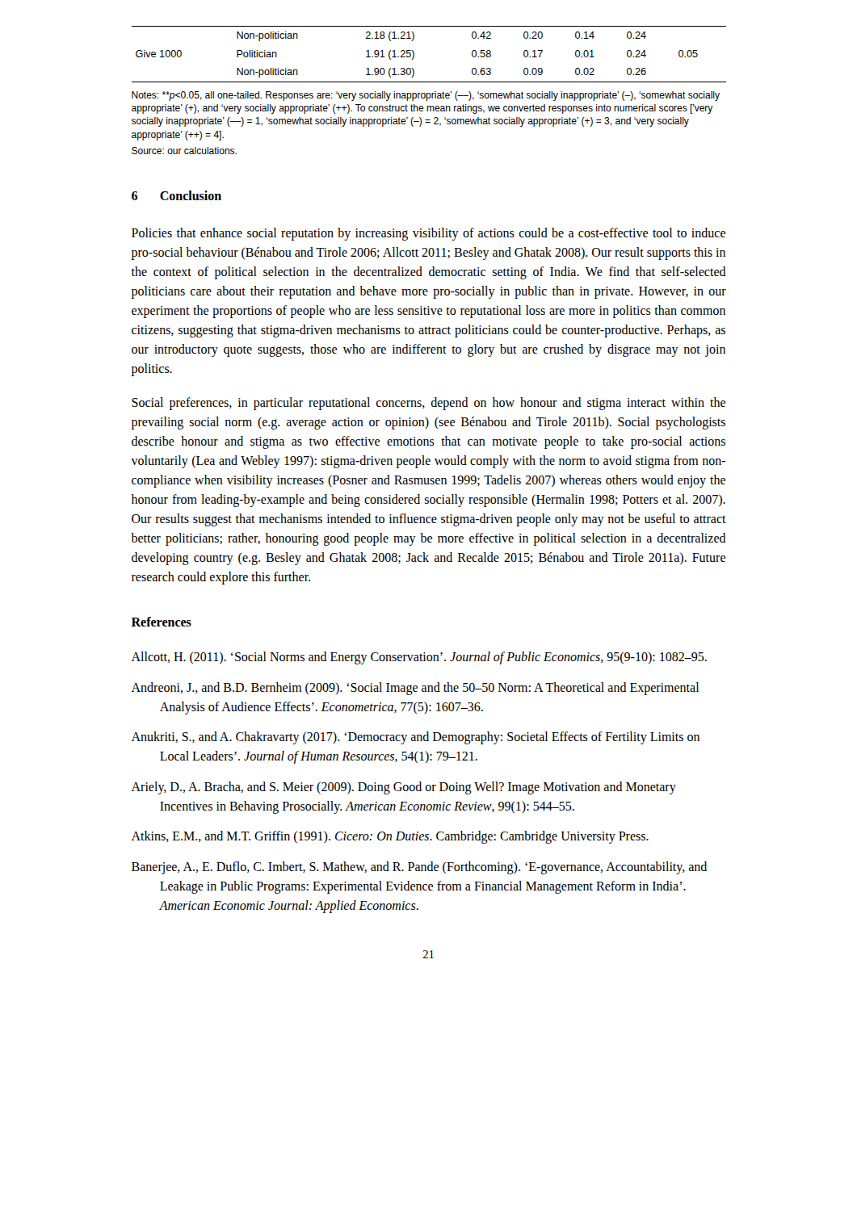| | Non-politician | 2.18 (1.21) | 0.42 | 0.20 | 0.14 | 0.24 | |
| Give 1000 | Politician | 1.91 (1.25) | 0.58 | 0.17 | 0.01 | 0.24 | 0.05 |
| | Non-politician | 1.90 (1.30) | 0.63 | 0.09 | 0.02 | 0.26 | |
Notes: **p<0.05, all one-tailed. Responses are: ‘very socially inappropriate’ (––), ‘somewhat socially inappropriate’ (–), ‘somewhat socially appropriate’ (+), and ‘very socially appropriate’ (++). To construct the mean ratings, we converted responses into numerical scores ['very socially inappropriate’ (––) = 1, ‘somewhat socially inappropriate’ (–) = 2, ‘somewhat socially appropriate’ (+) = 3, and ‘very socially appropriate’ (++) = 4].
Source: our calculations.
6 Conclusion
Policies that enhance social reputation by increasing visibility of actions could be a cost-effective tool to induce pro-social behaviour (Bénabou and Tirole 2006; Allcott 2011; Besley and Ghatak 2008). Our result supports this in the context of political selection in the decentralized democratic setting of India. We find that self-selected politicians care about their reputation and behave more pro-socially in public than in private. However, in our experiment the proportions of people who are less sensitive to reputational loss are more in politics than common citizens, suggesting that stigma-driven mechanisms to attract politicians could be counter-productive. Perhaps, as our introductory quote suggests, those who are indifferent to glory but are crushed by disgrace may not join politics.
Social preferences, in particular reputational concerns, depend on how honour and stigma interact within the prevailing social norm (e.g. average action or opinion) (see Bénabou and Tirole 2011b). Social psychologists describe honour and stigma as two effective emotions that can motivate people to take pro-social actions voluntarily (Lea and Webley 1997): stigma-driven people would comply with the norm to avoid stigma from non-compliance when visibility increases (Posner and Rasmusen 1999; Tadelis 2007) whereas others would enjoy the honour from leading-by-example and being considered socially responsible (Hermalin 1998; Potters et al. 2007). Our results suggest that mechanisms intended to influence stigma-driven people only may not be useful to attract better politicians; rather, honouring good people may be more effective in political selection in a decentralized developing country (e.g. Besley and Ghatak 2008; Jack and Recalde 2015; Bénabou and Tirole 2011a). Future research could explore this further.
References
Allcott, H. (2011). ‘Social Norms and Energy Conservation’. Journal of Public Economics, 95(9-10): 1082–95.
Andreoni, J., and B.D. Bernheim (2009). ‘Social Image and the 50–50 Norm: A Theoretical and Experimental Analysis of Audience Effects’. Econometrica, 77(5): 1607–36.
Anukriti, S., and A. Chakravarty (2017). ‘Democracy and Demography: Societal Effects of Fertility Limits on Local Leaders’. Journal of Human Resources, 54(1): 79–121.
Ariely, D., A. Bracha, and S. Meier (2009). Doing Good or Doing Well? Image Motivation and Monetary Incentives in Behaving Prosocially. American Economic Review, 99(1): 544–55.
Atkins, E.M., and M.T. Griffin (1991). Cicero: On Duties. Cambridge: Cambridge University Press.
Banerjee, A., E. Duflo, C. Imbert, S. Mathew, and R. Pande (Forthcoming). ‘E-governance, Accountability, and Leakage in Public Programs: Experimental Evidence from a Financial Management Reform in India’. American Economic Journal: Applied Economics.
21